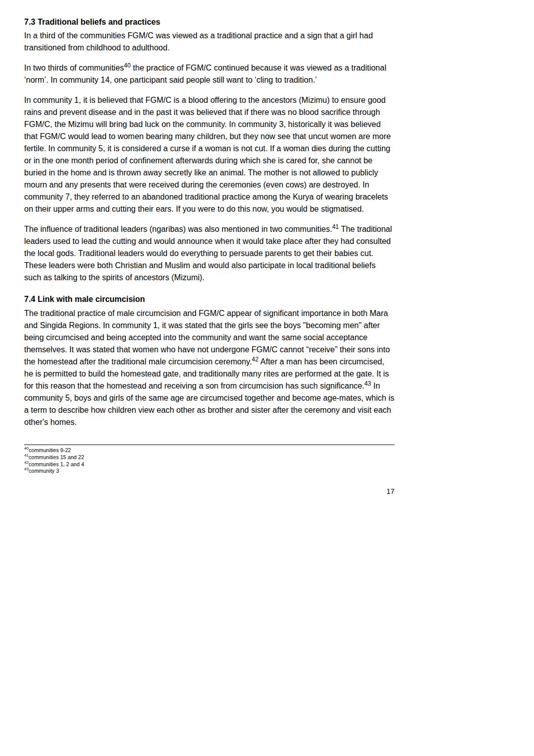7.3 Traditional beliefs and practices
In a third of the communities FGM/C was viewed as a traditional practice and a sign that a girl had transitioned from childhood to adulthood.
In two thirds of communities40 the practice of FGM/C continued because it was viewed as a traditional ‘norm’. In community 14, one participant said people still want to ‘cling to tradition.’
In community 1, it is believed that FGM/C is a blood offering to the ancestors (Mizimu) to ensure good rains and prevent disease and in the past it was believed that if there was no blood sacrifice through FGM/C, the Mizimu will bring bad luck on the community. In community 3, historically it was believed that FGM/C would lead to women bearing many children, but they now see that uncut women are more fertile. In community 5, it is considered a curse if a woman is not cut. If a woman dies during the cutting or in the one month period of confinement afterwards during which she is cared for, she cannot be buried in the home and is thrown away secretly like an animal. The mother is not allowed to publicly mourn and any presents that were received during the ceremonies (even cows) are destroyed. In community 7, they referred to an abandoned traditional practice among the Kurya of wearing bracelets on their upper arms and cutting their ears. If you were to do this now, you would be stigmatised.
The influence of traditional leaders (ngaribas) was also mentioned in two communities.41 The traditional leaders used to lead the cutting and would announce when it would take place after they had consulted the local gods. Traditional leaders would do everything to persuade parents to get their babies cut. These leaders were both Christian and Muslim and would also participate in local traditional beliefs such as talking to the spirits of ancestors (Mizumi).
7.4 Link with male circumcision
The traditional practice of male circumcision and FGM/C appear of significant importance in both Mara and Singida Regions. In community 1, it was stated that the girls see the boys "becoming men" after being circumcised and being accepted into the community and want the same social acceptance themselves. It was stated that women who have not undergone FGM/C cannot “receive” their sons into the homestead after the traditional male circumcision ceremony.42 After a man has been circumcised, he is permitted to build the homestead gate, and traditionally many rites are performed at the gate. It is for this reason that the homestead and receiving a son from circumcision has such significance.43 In community 5, boys and girls of the same age are circumcised together and become age-mates, which is a term to describe how children view each other as brother and sister after the ceremony and visit each other's homes.
40communities 9-22
41communities 15 and 22
42communities 1, 2 and 4
43community 3
17